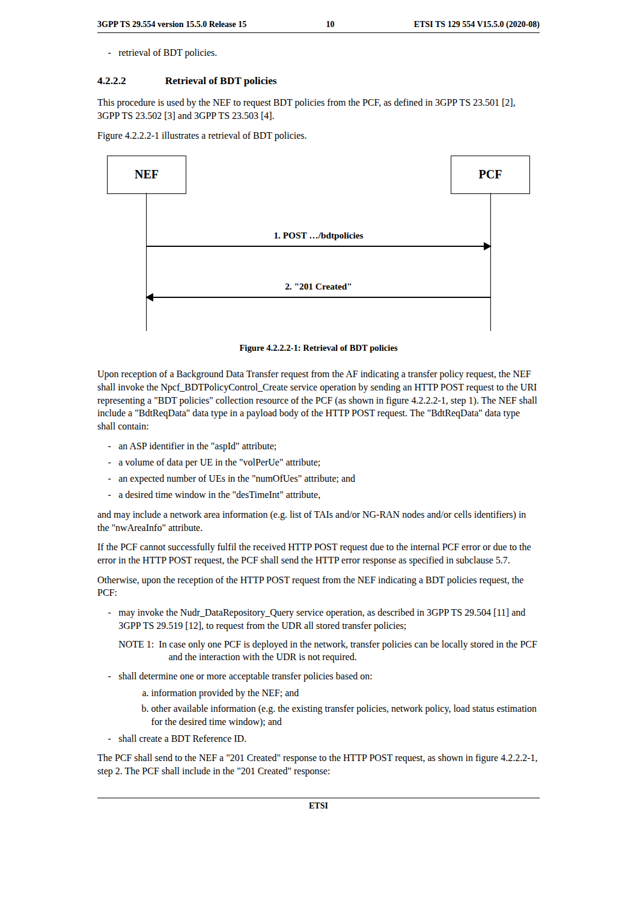3GPP TS 29.554 version 15.5.0 Release 15 10 ETSI TS 129 554 V15.5.0 (2020-08)
retrieval of BDT policies.
4.2.2.2 Retrieval of BDT policies
This procedure is used by the NEF to request BDT policies from the PCF, as defined in 3GPP TS 23.501 [2], 3GPP TS 23.502 [3] and 3GPP TS 23.503 [4].
Figure 4.2.2.2-1 illustrates a retrieval of BDT policies.
NEF
PCF
1. POST …/bdtpolicies
2. "201 Created"
Figure 4.2.2.2-1: Retrieval of BDT policies
Upon reception of a Background Data Transfer request from the AF indicating a transfer policy request, the NEF shall invoke the Npcf_BDTPolicyControl_Create service operation by sending an HTTP POST request to the URI representing a "BDT policies" collection resource of the PCF (as shown in figure 4.2.2.2-1, step 1). The NEF shall include a "BdtReqData" data type in a payload body of the HTTP POST request. The "BdtReqData" data type shall contain:
an ASP identifier in the "aspId" attribute;
a volume of data per UE in the "volPerUe" attribute;
an expected number of UEs in the "numOfUes" attribute; and
a desired time window in the "desTimeInt" attribute,
and may include a network area information (e.g. list of TAIs and/or NG-RAN nodes and/or cells identifiers) in the "nwAreaInfo" attribute.
If the PCF cannot successfully fulfil the received HTTP POST request due to the internal PCF error or due to the error in the HTTP POST request, the PCF shall send the HTTP error response as specified in subclause 5.7.
Otherwise, upon the reception of the HTTP POST request from the NEF indicating a BDT policies request, the PCF:
may invoke the Nudr_DataRepository_Query service operation, as described in 3GPP TS 29.504 [11] and 3GPP TS 29.519 [12], to request from the UDR all stored transfer policies;
NOTE 1: In case only one PCF is deployed in the network, transfer policies can be locally stored in the PCF and the interaction with the UDR is not required.
shall determine one or more acceptable transfer policies based on:
information provided by the NEF; and
other available information (e.g. the existing transfer policies, network policy, load status estimation for the desired time window); and
shall create a BDT Reference ID.
The PCF shall send to the NEF a "201 Created" response to the HTTP POST request, as shown in figure 4.2.2.2-1, step 2. The PCF shall include in the "201 Created" response:
ETSI